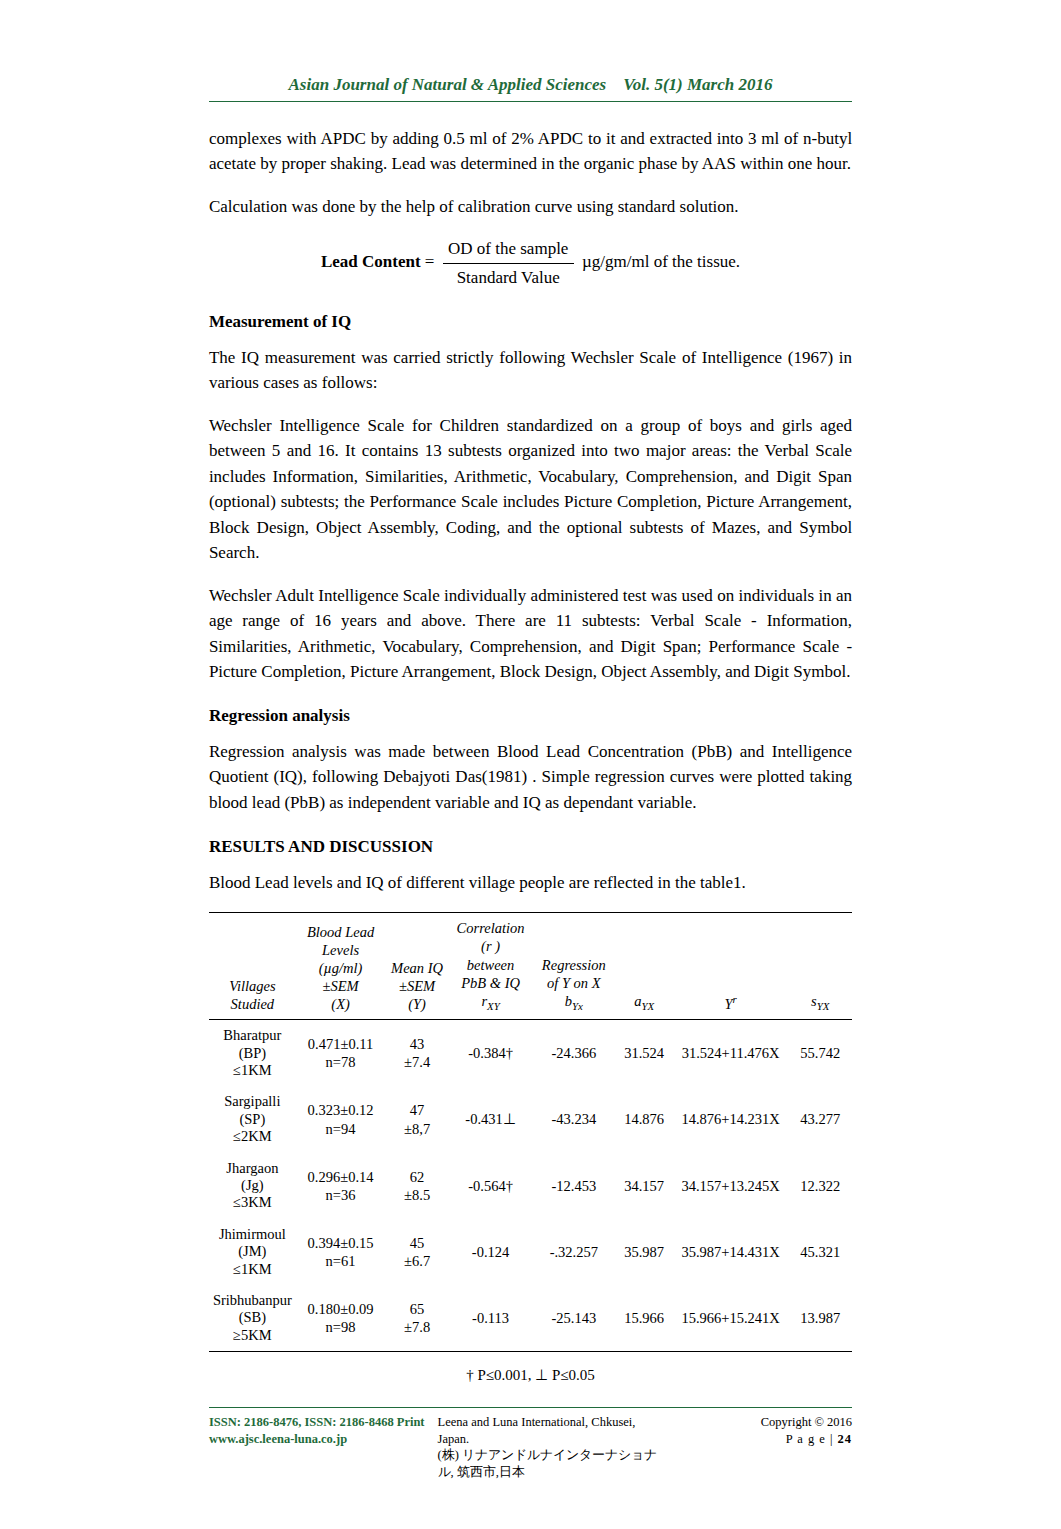Asian Journal of Natural & Applied Sciences Vol. 5(1) March 2016
complexes with APDC by adding 0.5 ml of 2% APDC to it and extracted into 3 ml of n-butyl acetate by proper shaking. Lead was determined in the organic phase by AAS within one hour.
Calculation was done by the help of calibration curve using standard solution.
Lead Content = OD of the sample Standard Value µg/gm/ml of the tissue.
Measurement of IQ
The IQ measurement was carried strictly following Wechsler Scale of Intelligence (1967) in various cases as follows:
Wechsler Intelligence Scale for Children standardized on a group of boys and girls aged between 5 and 16. It contains 13 subtests organized into two major areas: the Verbal Scale includes Information, Similarities, Arithmetic, Vocabulary, Comprehension, and Digit Span (optional) subtests; the Performance Scale includes Picture Completion, Picture Arrangement, Block Design, Object Assembly, Coding, and the optional subtests of Mazes, and Symbol Search.
Wechsler Adult Intelligence Scale individually administered test was used on individuals in an age range of 16 years and above. There are 11 subtests: Verbal Scale - Information, Similarities, Arithmetic, Vocabulary, Comprehension, and Digit Span; Performance Scale - Picture Completion, Picture Arrangement, Block Design, Object Assembly, and Digit Symbol.
Regression analysis
Regression analysis was made between Blood Lead Concentration (PbB) and Intelligence Quotient (IQ), following Debajyoti Das(1981) . Simple regression curves were plotted taking blood lead (PbB) as independent variable and IQ as dependant variable.
RESULTS AND DISCUSSION
Blood Lead levels and IQ of different village people are reflected in the table1.
| Villages Studied | Blood Lead Levels (µg/ml) ±SEM (X) | Mean IQ ±SEM (Y) | Correlation (r ) between PbB & IQ r XY | Regression of Y on X b Yx | a YX | Y r | s YX |
| --- | --- | --- | --- | --- | --- | --- | --- |
| Bharatpur (BP) ≤1KM | 0.471±0.11 n=78 | 43 ±7.4 | -0.384† | -24.366 | 31.524 | 31.524+11.476X | 55.742 |
| Sargipalli (SP) ≤2KM | 0.323±0.12 n=94 | 47 ±8,7 | -0.431⊥ | -43.234 | 14.876 | 14.876+14.231X | 43.277 |
| Jhargaon (Jg) ≤3KM | 0.296±0.14 n=36 | 62 ±8.5 | -0.564† | -12.453 | 34.157 | 34.157+13.245X | 12.322 |
| Jhimirmoul (JM) ≤1KM | 0.394±0.15 n=61 | 45 ±6.7 | -0.124 | -.32.257 | 35.987 | 35.987+14.431X | 45.321 |
| Sribhubanpur (SB) ≥5KM | 0.180±0.09 n=98 | 65 ±7.8 | -0.113 | -25.143 | 15.966 | 15.966+15.241X | 13.987 |
† P≤0.001, ⊥ P≤0.05
ISSN: 2186-8476, ISSN: 2186-8468 Print
www.ajsc.leena-luna.co.jp
Leena and Luna International, Chkusei, Japan.
(株) リナアンドルナインターナショナル, 筑西市,日本
Copyright © 2016
P a g e | 24